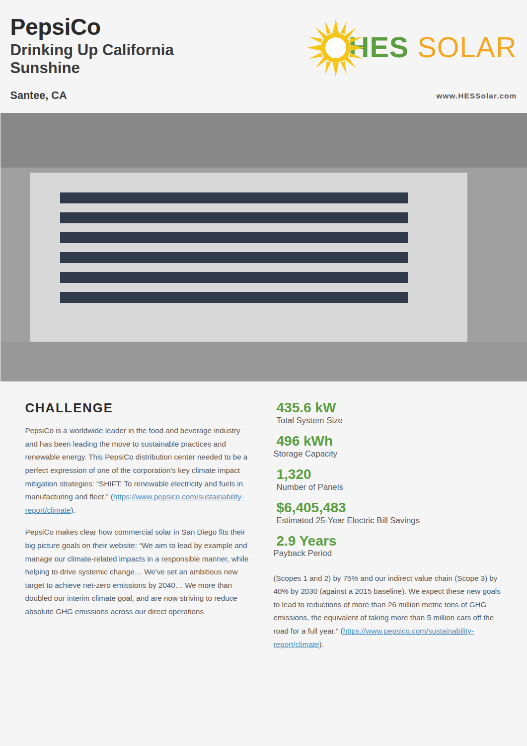PepsiCo
Drinking Up California Sunshine
Santee, CA
HES SOLAR
www.HESSolar.com
CHALLENGE
PepsiCo is a worldwide leader in the food and beverage industry and has been leading the move to sustainable practices and renewable energy. This PepsiCo distribution center needed to be a perfect expression of one of the corporation's key climate impact mitigation strategies: “SHIFT: To renewable electricity and fuels in manufacturing and fleet.” (https://www.pepsico.com/sustainability-report/climate).
PepsiCo makes clear how commercial solar in San Diego fits their big picture goals on their website: “We aim to lead by example and manage our climate-related impacts in a responsible manner, while helping to drive systemic change… We've set an ambitious new target to achieve net-zero emissions by 2040… We more than doubled our interim climate goal, and are now striving to reduce absolute GHG emissions across our direct operations
435.6 kW
Total System Size
496 kWh
Storage Capacity
1,320
Number of Panels
$6,405,483
Estimated 25-Year Electric Bill Savings
2.9 Years
Payback Period
(Scopes 1 and 2) by 75% and our indirect value chain (Scope 3) by 40% by 2030 (against a 2015 baseline). We expect these new goals to lead to reductions of more than 26 million metric tons of GHG emissions, the equivalent of taking more than 5 million cars off the road for a full year.” (https://www.pepsico.com/sustainability-report/climate).